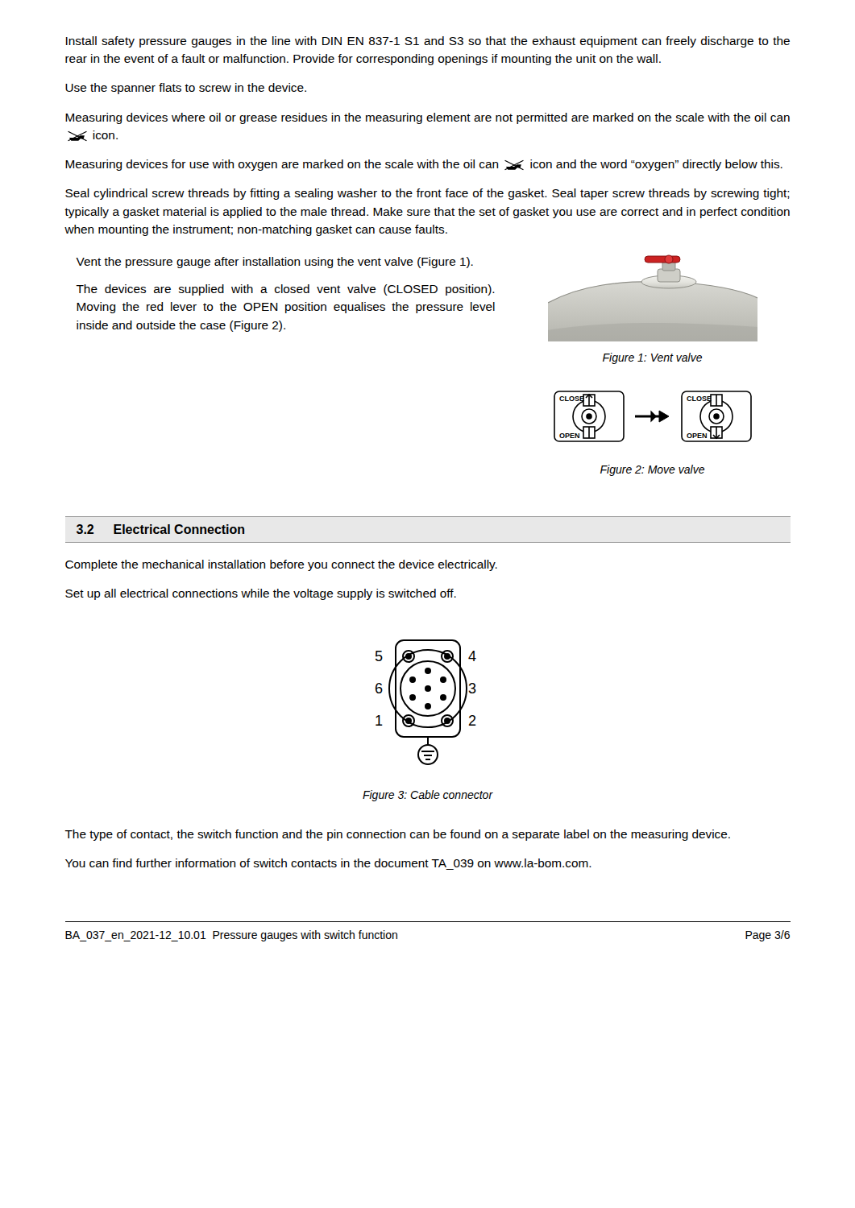Install safety pressure gauges in the line with DIN EN 837-1 S1 and S3 so that the exhaust equipment can freely discharge to the rear in the event of a fault or malfunction. Provide for corresponding openings if mounting the unit on the wall.
Use the spanner flats to screw in the device.
Measuring devices where oil or grease residues in the measuring element are not permitted are marked on the scale with the oil can icon.
Measuring devices for use with oxygen are marked on the scale with the oil can icon and the word “oxygen” directly below this.
Seal cylindrical screw threads by fitting a sealing washer to the front face of the gasket. Seal taper screw threads by screwing tight; typically a gasket material is applied to the male thread. Make sure that the set of gasket you use are correct and in perfect condition when mounting the instrument; non-matching gasket can cause faults.
Vent the pressure gauge after installation using the vent valve (Figure 1).
The devices are supplied with a closed vent valve (CLOSED position). Moving the red lever to the OPEN position equalises the pressure level inside and outside the case (Figure 2).
Figure 1: Vent valve
CLOSE OPEN CLOSE OPEN
Figure 2: Move valve
3.2 Electrical Connection
Complete the mechanical installation before you connect the device electrically.
Set up all electrical connections while the voltage supply is switched off.
5 4 6 3 1 2
Figure 3: Cable connector
The type of contact, the switch function and the pin connection can be found on a separate label on the measuring device.
You can find further information of switch contacts in the document TA_039 on www.la-bom.com.
BA_037_en_2021-12_10.01 Pressure gauges with switch function Page 3/6